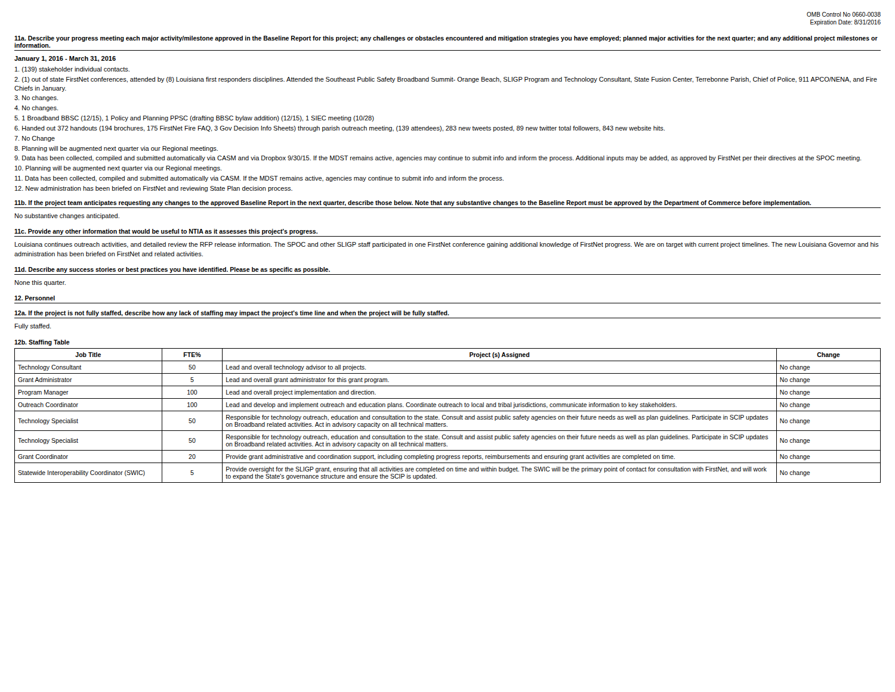OMB Control No 0660-0038
Expiration Date: 8/31/2016
11a. Describe your progress meeting each major activity/milestone approved in the Baseline Report for this project; any challenges or obstacles encountered and mitigation strategies you have employed; planned major activities for the next quarter; and any additional project milestones or information.
January 1, 2016 - March 31, 2016
1. (139) stakeholder individual contacts.
2. (1) out of state FirstNet conferences, attended by (8) Louisiana first responders disciplines. Attended the Southeast Public Safety Broadband Summit- Orange Beach, SLIGP Program and Technology Consultant, State Fusion Center, Terrebonne Parish, Chief of Police, 911 APCO/NENA, and Fire Chiefs in January.
3. No changes.
4. No changes.
5. 1 Broadband BBSC (12/15), 1 Policy and Planning PPSC (drafting BBSC bylaw addition) (12/15), 1 SIEC meeting (10/28)
6. Handed out 372 handouts (194 brochures, 175 FirstNet Fire FAQ, 3 Gov Decision Info Sheets) through parish outreach meeting, (139 attendees), 283 new tweets posted, 89 new twitter total followers, 843 new website hits.
7. No Change
8. Planning will be augmented next quarter via our Regional meetings.
9. Data has been collected, compiled and submitted automatically via CASM and via Dropbox 9/30/15. If the MDST remains active, agencies may continue to submit info and inform the process. Additional inputs may be added, as approved by FirstNet per their directives at the SPOC meeting.
10. Planning will be augmented next quarter via our Regional meetings.
11. Data has been collected, compiled and submitted automatically via CASM. If the MDST remains active, agencies may continue to submit info and inform the process.
12. New administration has been briefed on FirstNet and reviewing State Plan decision process.
11b. If the project team anticipates requesting any changes to the approved Baseline Report in the next quarter, describe those below. Note that any substantive changes to the Baseline Report must be approved by the Department of Commerce before implementation.
No substantive changes anticipated.
11c. Provide any other information that would be useful to NTIA as it assesses this project's progress.
Louisiana continues outreach activities, and detailed review the RFP release information. The SPOC and other SLIGP staff participated in one FirstNet conference gaining additional knowledge of FirstNet progress. We are on target with current project timelines. The new Louisiana Governor and his administration has been briefed on FirstNet and related activities.
11d. Describe any success stories or best practices you have identified. Please be as specific as possible.
None this quarter.
12. Personnel
12a. If the project is not fully staffed, describe how any lack of staffing may impact the project's time line and when the project will be fully staffed.
Fully staffed.
12b. Staffing Table
| Job Title | FTE% | Project (s) Assigned | Change |
| --- | --- | --- | --- |
| Technology Consultant | 50 | Lead and overall technology advisor to all projects. | No change |
| Grant Administrator | 5 | Lead and overall grant administrator for this grant program. | No change |
| Program Manager | 100 | Lead and overall project implementation and direction. | No change |
| Outreach Coordinator | 100 | Lead and develop and implement outreach and education plans. Coordinate outreach to local and tribal jurisdictions, communicate information to key stakeholders. | No change |
| Technology Specialist | 50 | Responsible for technology outreach, education and consultation to the state. Consult and assist public safety agencies on their future needs as well as plan guidelines. Participate in SCIP updates on Broadband related activities. Act in advisory capacity on all technical matters. | No change |
| Technology Specialist | 50 | Responsible for technology outreach, education and consultation to the state. Consult and assist public safety agencies on their future needs as well as plan guidelines. Participate in SCIP updates on Broadband related activities. Act in advisory capacity on all technical matters. | No change |
| Grant Coordinator | 20 | Provide grant administrative and coordination support, including completing progress reports, reimbursements and ensuring grant activities are completed on time. | No change |
| Statewide Interoperability Coordinator (SWIC) | 5 | Provide oversight for the SLIGP grant, ensuring that all activities are completed on time and within budget. The SWIC will be the primary point of contact for consultation with FirstNet, and will work to expand the State's governance structure and ensure the SCIP is updated. | No change |